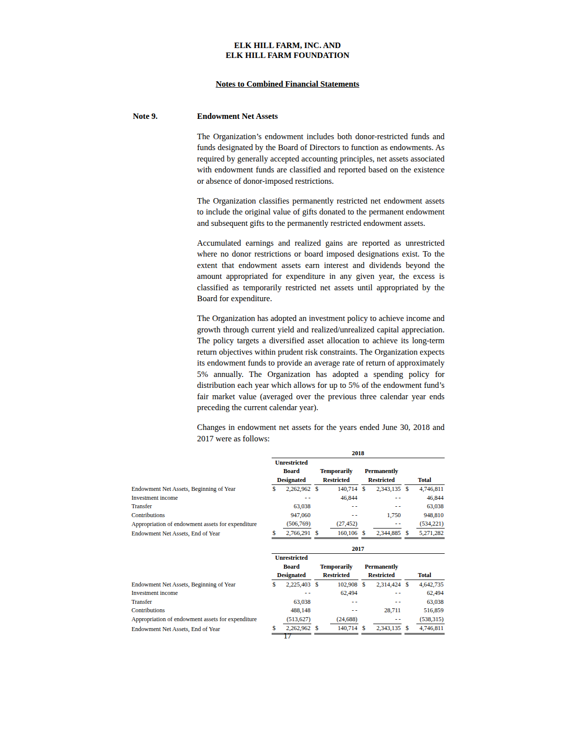ELK HILL FARM, INC. AND
ELK HILL FARM FOUNDATION
Notes to Combined Financial Statements
Note 9.
Endowment Net Assets
The Organization’s endowment includes both donor-restricted funds and funds designated by the Board of Directors to function as endowments. As required by generally accepted accounting principles, net assets associated with endowment funds are classified and reported based on the existence or absence of donor-imposed restrictions.
The Organization classifies permanently restricted net endowment assets to include the original value of gifts donated to the permanent endowment and subsequent gifts to the permanently restricted endowment assets.
Accumulated earnings and realized gains are reported as unrestricted where no donor restrictions or board imposed designations exist. To the extent that endowment assets earn interest and dividends beyond the amount appropriated for expenditure in any given year, the excess is classified as temporarily restricted net assets until appropriated by the Board for expenditure.
The Organization has adopted an investment policy to achieve income and growth through current yield and realized/unrealized capital appreciation. The policy targets a diversified asset allocation to achieve its long-term return objectives within prudent risk constraints. The Organization expects its endowment funds to provide an average rate of return of approximately 5% annually. The Organization has adopted a spending policy for distribution each year which allows for up to 5% of the endowment fund’s fair market value (averaged over the previous three calendar year ends preceding the current calendar year).
Changes in endowment net assets for the years ended June 30, 2018 and 2017 were as follows:
| | | 2018 |
| --- | --- | --- |
| | | Unrestricted | | | | | | |
| | | Board | | Temporarily | | Permanently | | |
| | | Designated | | Restricted | | Restricted | | Total |
| Endowment Net Assets, Beginning of Year | | $ | 2,262,962 | | $ | 140,714 | | $ | 2,343,135 | | $ | 4,746,811 |
| Investment income | | | - - | | | 46,844 | | | - - | | | 46,844 |
| Transfer | | | 63,038 | | | - - | | | - - | | | 63,038 |
| Contributions | | | 947,060 | | | - - | | | 1,750 | | | 948,810 |
| Appropriation of endowment assets for expenditure | | | (506,769) | | | (27,452) | | | - - | | | (534,221) |
| Endowment Net Assets, End of Year | | $ | 2,766,291 | | $ | 160,106 | | $ | 2,344,885 | | $ | 5,271,282 |
| | | 2017 |
| --- | --- | --- |
| | | Unrestricted | | | | | | |
| | | Board | | Temporarily | | Permanently | | |
| | | Designated | | Restricted | | Restricted | | Total |
| Endowment Net Assets, Beginning of Year | | $ | 2,225,403 | | $ | 102,908 | | $ | 2,314,424 | | $ | 4,642,735 |
| Investment income | | | - - | | | 62,494 | | | - - | | | 62,494 |
| Transfer | | | 63,038 | | | - - | | | - - | | | 63,038 |
| Contributions | | | 488,148 | | | - - | | | 28,711 | | | 516,859 |
| Appropriation of endowment assets for expenditure | | | (513,627) | | | (24,688) | | | - - | | | (538,315) |
| Endowment Net Assets, End of Year | | $ | 2,262,962 | | $ | 140,714 | | $ | 2,343,135 | | $ | 4,746,811 |
17